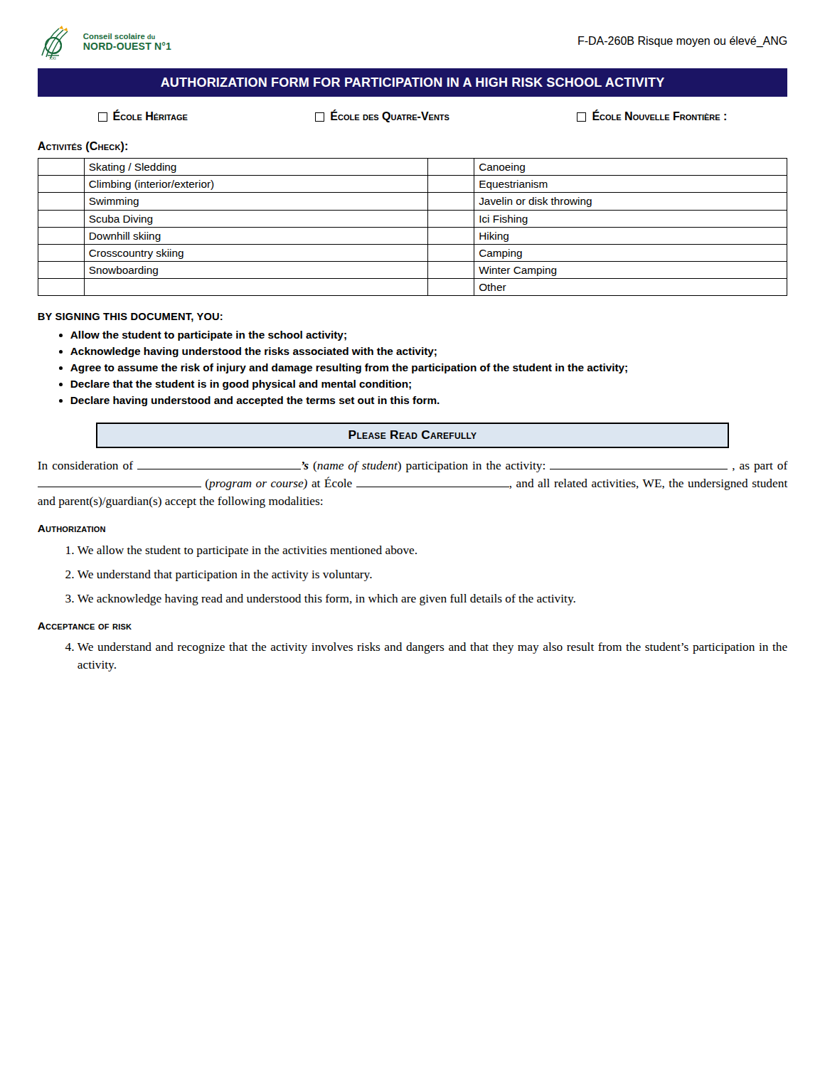XXI
Conseil scolaire du
NORD-OUEST N°1
F-DA-260B Risque moyen ou élevé_ANG
AUTHORIZATION FORM FOR PARTICIPATION IN A HIGH RISK SCHOOL ACTIVITY
École Héritage
École des Quatre-Vents
École Nouvelle Frontière :
Activités (Check):
| | Skating / Sledding | | Canoeing |
| | Climbing (interior/exterior) | | Equestrianism |
| | Swimming | | Javelin or disk throwing |
| | Scuba Diving | | Ici Fishing |
| | Downhill skiing | | Hiking |
| | Crosscountry skiing | | Camping |
| | Snowboarding | | Winter Camping |
| | | | Other |
BY SIGNING THIS DOCUMENT, YOU:
Allow the student to participate in the school activity;
Acknowledge having understood the risks associated with the activity;
Agree to assume the risk of injury and damage resulting from the participation of the student in the activity;
Declare that the student is in good physical and mental condition;
Declare having understood and accepted the terms set out in this form.
Please Read Carefully
In consideration of ’s (name of student) participation in the activity: , as part of (program or course) at École , and all related activities, WE, the undersigned student and parent(s)/guardian(s) accept the following modalities:
Authorization
We allow the student to participate in the activities mentioned above.
We understand that participation in the activity is voluntary.
We acknowledge having read and understood this form, in which are given full details of the activity.
Acceptance of risk
We understand and recognize that the activity involves risks and dangers and that they may also result from the student’s participation in the activity.